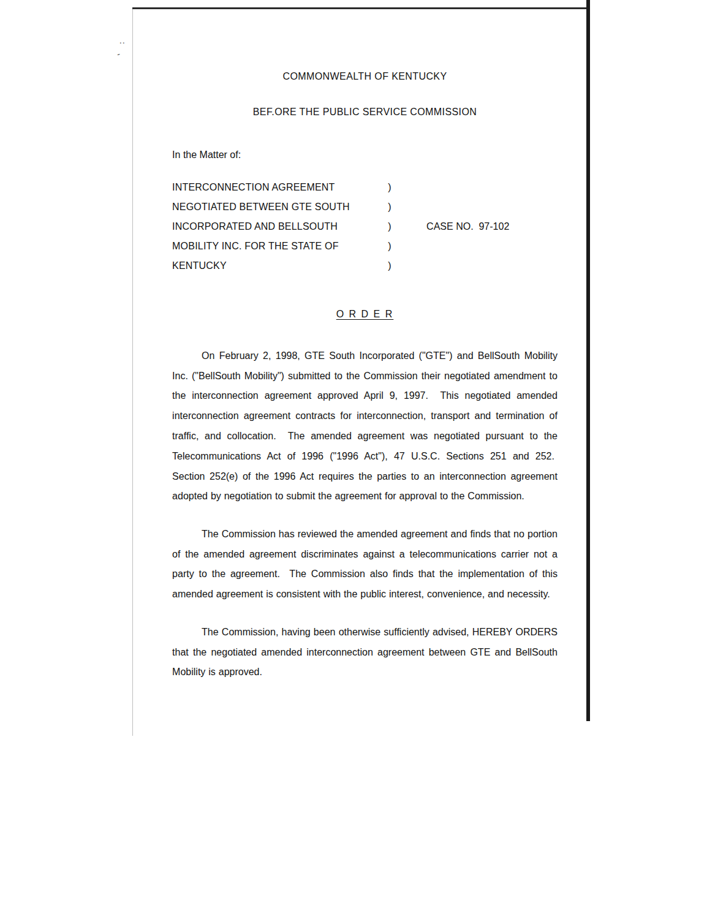..
-
COMMONWEALTH OF KENTUCKY
BEF.ORE THE PUBLIC SERVICE COMMISSION
In the Matter of:
| INTERCONNECTION AGREEMENT | ) | CASE NO. 97-102 |
| NEGOTIATED BETWEEN GTE SOUTH | ) | CASE NO. 97-102 |
| INCORPORATED AND BELLSOUTH | ) | CASE NO. 97-102 |
| MOBILITY INC. FOR THE STATE OF | ) | CASE NO. 97-102 |
| KENTUCKY | ) | CASE NO. 97-102 |
O R D E R
On February 2, 1998, GTE South Incorporated ("GTE") and BellSouth Mobility Inc. ("BellSouth Mobility") submitted to the Commission their negotiated amendment to the interconnection agreement approved April 9, 1997. This negotiated amended interconnection agreement contracts for interconnection, transport and termination of traffic, and collocation. The amended agreement was negotiated pursuant to the Telecommunications Act of 1996 ("1996 Act"), 47 U.S.C. Sections 251 and 252. Section 252(e) of the 1996 Act requires the parties to an interconnection agreement adopted by negotiation to submit the agreement for approval to the Commission.
The Commission has reviewed the amended agreement and finds that no portion of the amended agreement discriminates against a telecommunications carrier not a party to the agreement. The Commission also finds that the implementation of this amended agreement is consistent with the public interest, convenience, and necessity.
The Commission, having been otherwise sufficiently advised, HEREBY ORDERS that the negotiated amended interconnection agreement between GTE and BellSouth Mobility is approved.